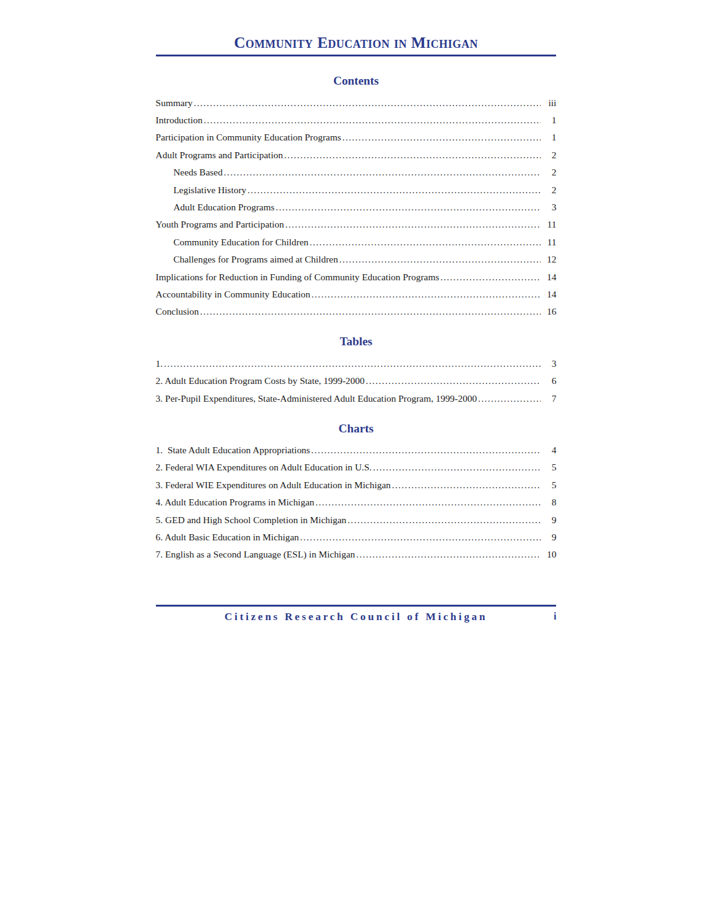Community Education in Michigan
Contents
Summary .................................................................................................................................................. iii
Introduction .................................................................................................................................................. 1
Participation in Community Education Programs .................................................................................................................................................. 1
Adult Programs and Participation .................................................................................................................................................. 2
Needs Based .................................................................................................................................................. 2
Legislative History .................................................................................................................................................. 2
Adult Education Programs .................................................................................................................................................. 3
Youth Programs and Participation .................................................................................................................................................. 11
Community Education for Children .................................................................................................................................................. 11
Challenges for Programs aimed at Children .................................................................................................................................................. 12
Implications for Reduction in Funding of Community Education Programs .................................................................................................................................................. 14
Accountability in Community Education .................................................................................................................................................. 14
Conclusion .................................................................................................................................................. 16
Tables
1. .................................................................................................................................................. 3
2. Adult Education Program Costs by State, 1999-2000 .................................................................................................................................................. 6
3. Per-Pupil Expenditures, State-Administered Adult Education Program, 1999-2000 .................................................................................................................................................. 7
Charts
1. State Adult Education Appropriations .................................................................................................................................................. 4
2. Federal WIA Expenditures on Adult Education in U.S. .................................................................................................................................................. 5
3. Federal WIE Expenditures on Adult Education in Michigan .................................................................................................................................................. 5
4. Adult Education Programs in Michigan .................................................................................................................................................. 8
5. GED and High School Completion in Michigan .................................................................................................................................................. 9
6. Adult Basic Education in Michigan .................................................................................................................................................. 9
7. English as a Second Language (ESL) in Michigan .................................................................................................................................................. 10
Citizens Research Council of Michigan i